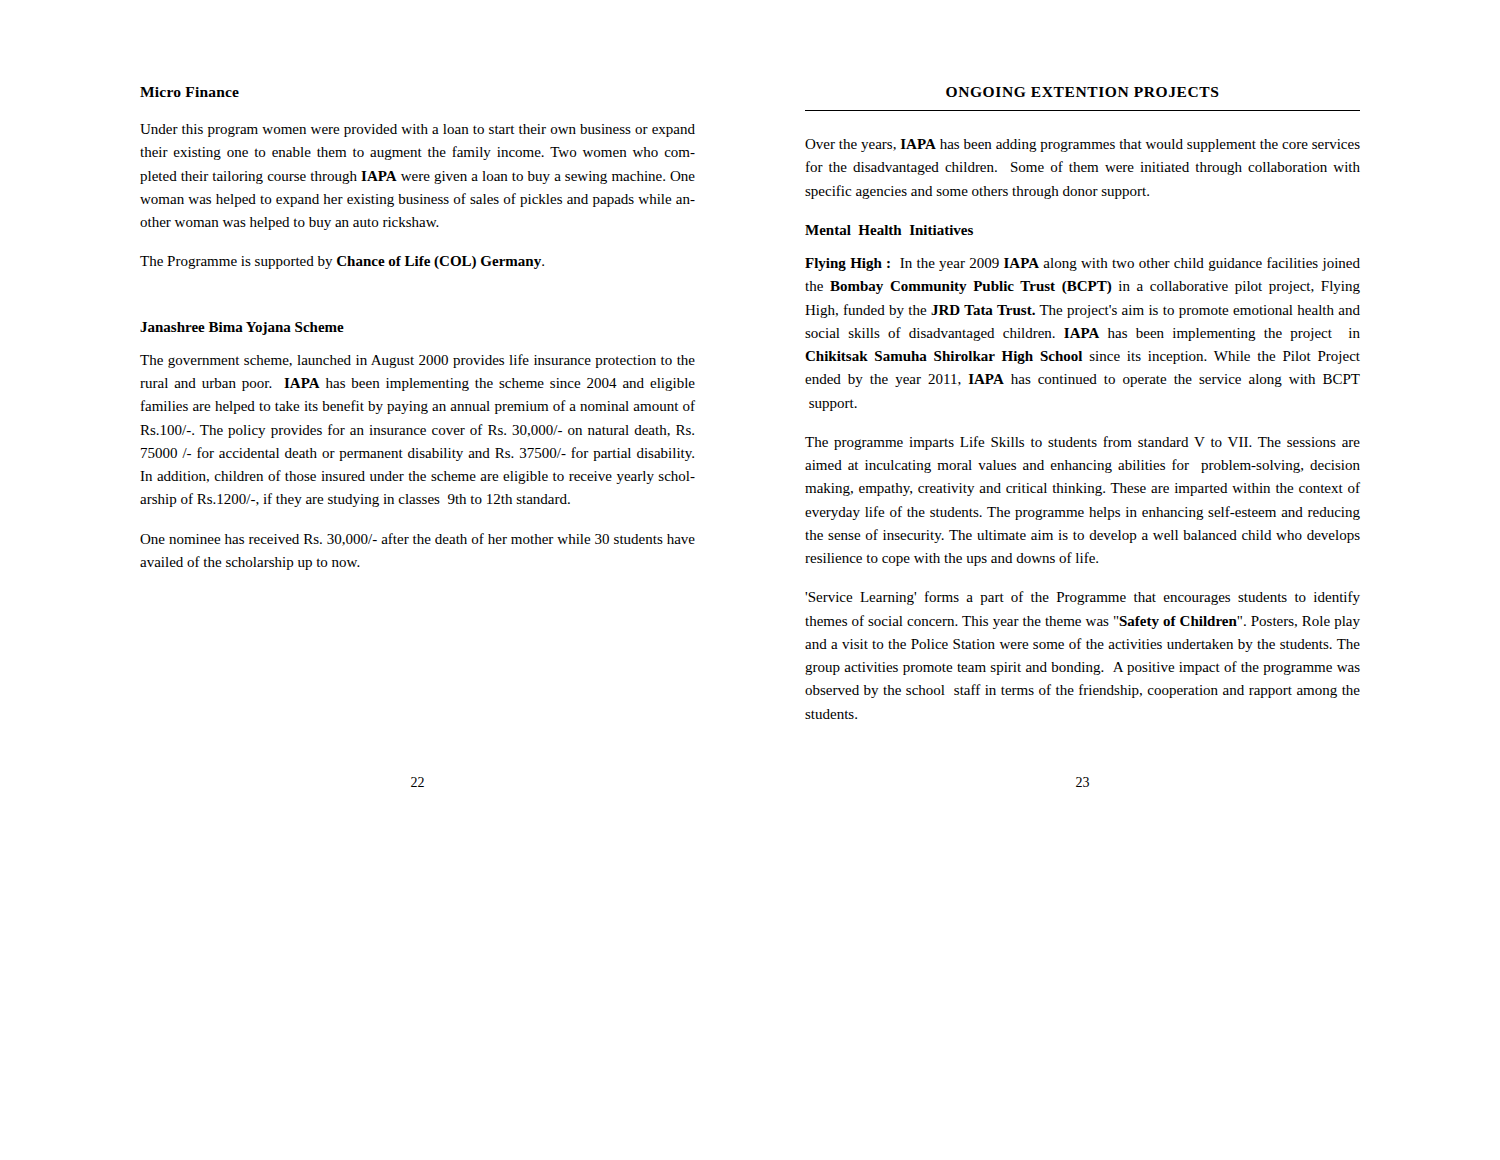Micro Finance
Under this program women were provided with a loan to start their own business or expand their existing one to enable them to augment the family income. Two women who completed their tailoring course through IAPA were given a loan to buy a sewing machine. One woman was helped to expand her existing business of sales of pickles and papads while another woman was helped to buy an auto rickshaw.
The Programme is supported by Chance of Life (COL) Germany.
Janashree Bima Yojana Scheme
The government scheme, launched in August 2000 provides life insurance protection to the rural and urban poor. IAPA has been implementing the scheme since 2004 and eligible families are helped to take its benefit by paying an annual premium of a nominal amount of Rs.100/-. The policy provides for an insurance cover of Rs. 30,000/- on natural death, Rs. 75000 /- for accidental death or permanent disability and Rs. 37500/- for partial disability. In addition, children of those insured under the scheme are eligible to receive yearly scholarship of Rs.1200/-, if they are studying in classes 9th to 12th standard.
One nominee has received Rs. 30,000/- after the death of her mother while 30 students have availed of the scholarship up to now.
22
ONGOING EXTENTION PROJECTS
Over the years, IAPA has been adding programmes that would supplement the core services for the disadvantaged children. Some of them were initiated through collaboration with specific agencies and some others through donor support.
Mental Health Initiatives
Flying High : In the year 2009 IAPA along with two other child guidance facilities joined the Bombay Community Public Trust (BCPT) in a collaborative pilot project, Flying High, funded by the JRD Tata Trust. The project's aim is to promote emotional health and social skills of disadvantaged children. IAPA has been implementing the project in Chikitsak Samuha Shirolkar High School since its inception. While the Pilot Project ended by the year 2011, IAPA has continued to operate the service along with BCPT support.
The programme imparts Life Skills to students from standard V to VII. The sessions are aimed at inculcating moral values and enhancing abilities for problem-solving, decision making, empathy, creativity and critical thinking. These are imparted within the context of everyday life of the students. The programme helps in enhancing self-esteem and reducing the sense of insecurity. The ultimate aim is to develop a well balanced child who develops resilience to cope with the ups and downs of life.
'Service Learning' forms a part of the Programme that encourages students to identify themes of social concern. This year the theme was "Safety of Children". Posters, Role play and a visit to the Police Station were some of the activities undertaken by the students. The group activities promote team spirit and bonding. A positive impact of the programme was observed by the school staff in terms of the friendship, cooperation and rapport among the students.
23